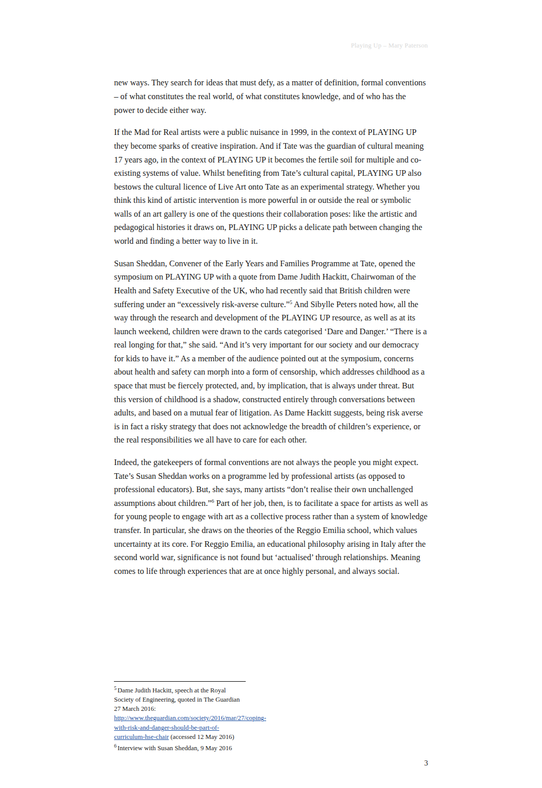Playing Up – Mary Paterson
new ways. They search for ideas that must defy, as a matter of definition, formal conventions – of what constitutes the real world, of what constitutes knowledge, and of who has the power to decide either way.
If the Mad for Real artists were a public nuisance in 1999, in the context of PLAYING UP they become sparks of creative inspiration. And if Tate was the guardian of cultural meaning 17 years ago, in the context of PLAYING UP it becomes the fertile soil for multiple and co-existing systems of value. Whilst benefiting from Tate’s cultural capital, PLAYING UP also bestows the cultural licence of Live Art onto Tate as an experimental strategy. Whether you think this kind of artistic intervention is more powerful in or outside the real or symbolic walls of an art gallery is one of the questions their collaboration poses: like the artistic and pedagogical histories it draws on, PLAYING UP picks a delicate path between changing the world and finding a better way to live in it.
Susan Sheddan, Convener of the Early Years and Families Programme at Tate, opened the symposium on PLAYING UP with a quote from Dame Judith Hackitt, Chairwoman of the Health and Safety Executive of the UK, who had recently said that British children were suffering under an “excessively risk-averse culture.”5 And Sibylle Peters noted how, all the way through the research and development of the PLAYING UP resource, as well as at its launch weekend, children were drawn to the cards categorised ‘Dare and Danger.’ “There is a real longing for that,” she said. “And it’s very important for our society and our democracy for kids to have it.” As a member of the audience pointed out at the symposium, concerns about health and safety can morph into a form of censorship, which addresses childhood as a space that must be fiercely protected, and, by implication, that is always under threat. But this version of childhood is a shadow, constructed entirely through conversations between adults, and based on a mutual fear of litigation. As Dame Hackitt suggests, being risk averse is in fact a risky strategy that does not acknowledge the breadth of children’s experience, or the real responsibilities we all have to care for each other.
Indeed, the gatekeepers of formal conventions are not always the people you might expect. Tate’s Susan Sheddan works on a programme led by professional artists (as opposed to professional educators). But, she says, many artists “don’t realise their own unchallenged assumptions about children.”6 Part of her job, then, is to facilitate a space for artists as well as for young people to engage with art as a collective process rather than a system of knowledge transfer. In particular, she draws on the theories of the Reggio Emilia school, which values uncertainty at its core. For Reggio Emilia, an educational philosophy arising in Italy after the second world war, significance is not found but ‘actualised’ through relationships. Meaning comes to life through experiences that are at once highly personal, and always social.
5 Dame Judith Hackitt, speech at the Royal Society of Engineering, quoted in The Guardian 27 March 2016: http://www.theguardian.com/society/2016/mar/27/coping-with-risk-and-danger-should-be-part-of-curriculum-hse-chair (accessed 12 May 2016)
6 Interview with Susan Sheddan, 9 May 2016
3